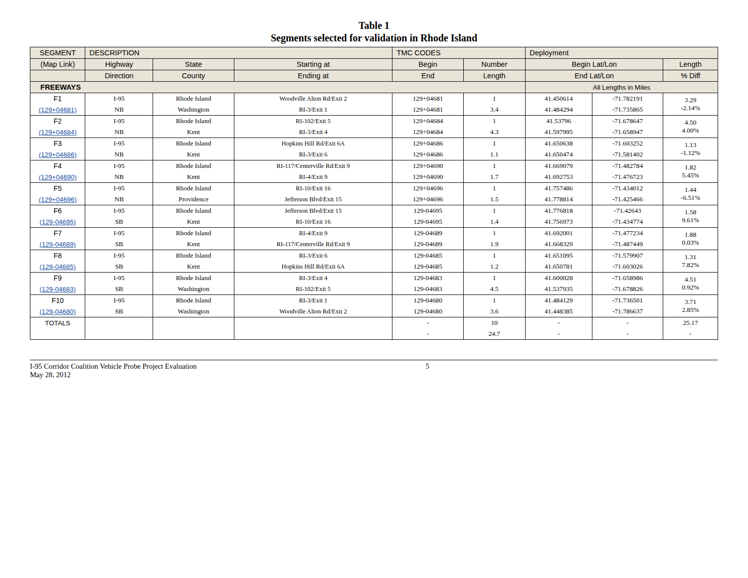Table 1
Segments selected for validation in Rhode Island
| SEGMENT | DESCRIPTION | TMC CODES | Deployment |
| (Map Link) | Highway | State | Starting at | Begin | Number | Begin Lat/Lon | Length |
| | Direction | County | Ending at | End | Length | End Lat/Lon | % Diff |
| FREEWAYS | All Lengths in Miles |
| F1 | I-95 | Rhode Island | Woodville Alton Rd/Exit 2 | 129+04681 | 1 | 41.450614 | -71.782191 | 3.29 -2.14% |
| (129+04681) | NB | Washington | RI-3/Exit 1 | 129+04681 | 3.4 | 41.484294 | -71.735865 |
| F2 | I-95 | Rhode Island | RI-102/Exit 5 | 129+04684 | 1 | 41.53796 | -71.678647 | 4.50 4.00% |
| (129+04684) | NB | Kent | RI-3/Exit 4 | 129+04684 | 4.3 | 41.597995 | -71.658947 |
| F3 | I-95 | Rhode Island | Hopkins Hill Rd/Exit 6A | 129+04686 | 1 | 41.650638 | -71.603252 | 1.13 -1.12% |
| (129+04686) | NB | Kent | RI-3/Exit 6 | 129+04686 | 1.1 | 41.650474 | -71.581402 |
| F4 | I-95 | Rhode Island | RI-117/Centerville Rd/Exit 9 | 129+04690 | 1 | 41.669079 | -71.482784 | 1.82 5.45% |
| (129+04690) | NB | Kent | RI-4/Exit 9 | 129+04690 | 1.7 | 41.692753 | -71.476723 |
| F5 | I-95 | Rhode Island | RI-10/Exit 16 | 129+04696 | 1 | 41.757486 | -71.434012 | 1.44 -6.51% |
| (129+04696) | NB | Providence | Jefferson Blvd/Exit 15 | 129+04696 | 1.5 | 41.778814 | -71.425466 |
| F6 | I-95 | Rhode Island | Jefferson Blvd/Exit 15 | 129-04695 | 1 | 41.776818 | -71.42643 | 1.58 9.61% |
| (129-04695) | SB | Kent | RI-10/Exit 16 | 129-04695 | 1.4 | 41.756973 | -71.434774 |
| F7 | I-95 | Rhode Island | RI-4/Exit 9 | 129-04689 | 1 | 41.692001 | -71.477234 | 1.88 0.03% |
| (129-04689) | SB | Kent | RI-117/Centerville Rd/Exit 9 | 129-04689 | 1.9 | 41.668329 | -71.487449 |
| F8 | I-95 | Rhode Island | RI-3/Exit 6 | 129-04685 | 1 | 41.651095 | -71.579907 | 1.31 7.82% |
| (129-04685) | SB | Kent | Hopkins Hill Rd/Exit 6A | 129-04685 | 1.2 | 41.650781 | -71.603026 |
| F9 | I-95 | Rhode Island | RI-3/Exit 4 | 129-04683 | 1 | 41.600028 | -71.658986 | 4.51 0.92% |
| (129-04683) | SB | Washington | RI-102/Exit 5 | 129-04683 | 4.5 | 41.537935 | -71.678826 |
| F10 | I-95 | Rhode Island | RI-3/Exit 1 | 129-04680 | 1 | 41.484129 | -71.736501 | 3.71 2.85% |
| (129-04680) | SB | Washington | Woodville Alton Rd/Exit 2 | 129-04680 | 3.6 | 41.448385 | -71.786637 |
| TOTALS | | | | - | 10 | - | - | 25.17 |
| | | | | - | 24.7 | - | - | - |
I-95 Corridor Coalition Vehicle Probe Project Evaluation
May 28, 2012
5